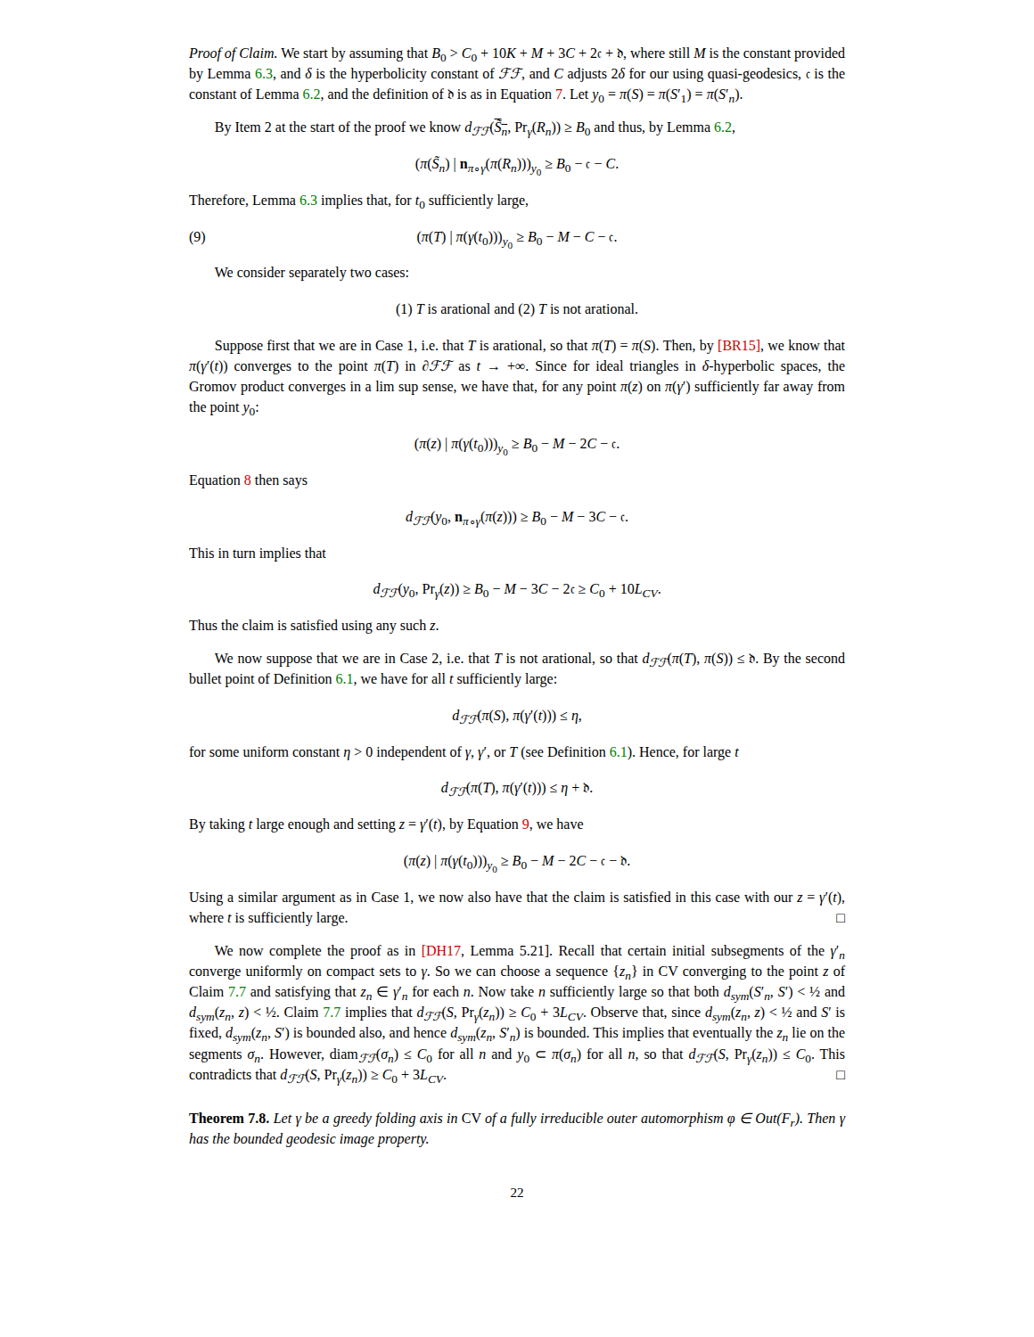Proof of Claim. We start by assuming that B0 > C0 + 10K + M + 3C + 2𝔠 + 𝔡, where still M is the constant provided by Lemma 6.3, and δ is the hyperbolicity constant of ℱℱ, and C adjusts 2δ for our using quasi-geodesics, 𝔠 is the constant of Lemma 6.2, and the definition of 𝔡 is as in Equation 7. Let y0 = π(S) = π(S′1) = π(S′n).
By Item 2 at the start of the proof we know dℱℱ(S̃n, Prγ(Rn)) ≥ B0 and thus, by Lemma 6.2,
(π(S̃n) | nπ∘γ(π(Rn)))y0 ≥ B0 − 𝔠 − C.
Therefore, Lemma 6.3 implies that, for t0 sufficiently large,
(9)
(π(T) | π(γ(t0)))y0 ≥ B0 − M − C − 𝔠.
We consider separately two cases:
(1) T is arational and (2) T is not arational.
Suppose first that we are in Case 1, i.e. that T is arational, so that π(T) = π(S). Then, by [BR15], we know that π(γ′(t)) converges to the point π(T) in ∂ℱℱ as t → +∞. Since for ideal triangles in δ-hyperbolic spaces, the Gromov product converges in a lim sup sense, we have that, for any point π(z) on π(γ′) sufficiently far away from the point y0:
(π(z) | π(γ(t0)))y0 ≥ B0 − M − 2C − 𝔠.
Equation 8 then says
dℱℱ(y0, nπ∘γ(π(z))) ≥ B0 − M − 3C − 𝔠.
This in turn implies that
dℱℱ(y0, Prγ(z)) ≥ B0 − M − 3C − 2𝔠 ≥ C0 + 10LCV.
Thus the claim is satisfied using any such z.
We now suppose that we are in Case 2, i.e. that T is not arational, so that dℱℱ(π(T), π(S)) ≤ 𝔡. By the second bullet point of Definition 6.1, we have for all t sufficiently large:
dℱℱ(π(S), π(γ′(t))) ≤ η,
for some uniform constant η > 0 independent of γ, γ′, or T (see Definition 6.1). Hence, for large t
dℱℱ(π(T), π(γ′(t))) ≤ η + 𝔡.
By taking t large enough and setting z = γ′(t), by Equation 9, we have
(π(z) | π(γ(t0)))y0 ≥ B0 − M − 2C − 𝔠 − 𝔡.
Using a similar argument as in Case 1, we now also have that the claim is satisfied in this case with our z = γ′(t), where t is sufficiently large. □
We now complete the proof as in [DH17, Lemma 5.21]. Recall that certain initial subsegments of the γ′n converge uniformly on compact sets to γ. So we can choose a sequence {zn} in CV converging to the point z of Claim 7.7 and satisfying that zn ∈ γ′n for each n. Now take n sufficiently large so that both dsym(S′n, S′) < ½ and dsym(zn, z) < ½. Claim 7.7 implies that dℱℱ(S, Prγ(zn)) ≥ C0 + 3LCV. Observe that, since dsym(zn, z) < ½ and S′ is fixed, dsym(zn, S′) is bounded also, and hence dsym(zn, S′n) is bounded. This implies that eventually the zn lie on the segments σn. However, diamℱℱ(σn) ≤ C0 for all n and y0 ⊂ π(σn) for all n, so that dℱℱ(S, Prγ(zn)) ≤ C0. This contradicts that dℱℱ(S, Prγ(zn)) ≥ C0 + 3LCV. □
Theorem 7.8. Let γ be a greedy folding axis in CV of a fully irreducible outer automorphism φ ∈ Out(Fr). Then γ has the bounded geodesic image property.
22